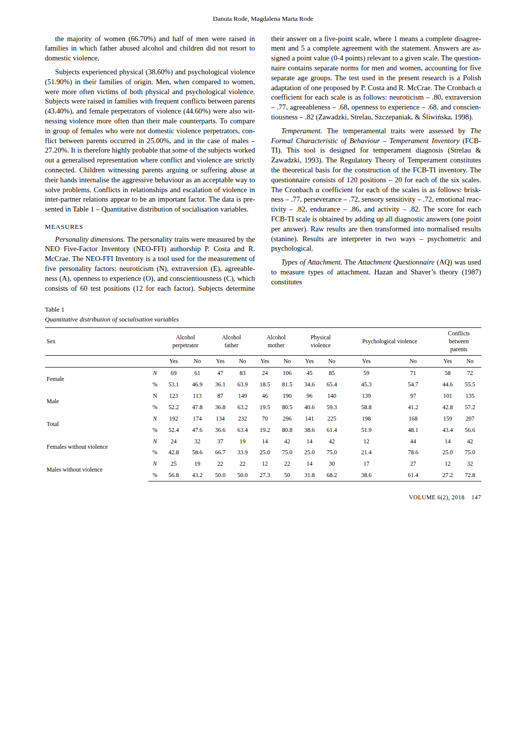Danuta Rode, Magdalena Marta Rode
the majority of women (66.70%) and half of men were raised in families in which father abused alcohol and children did not resort to domestic violence.
Subjects experienced physical (38.60%) and psychological violence (51.90%) in their families of origin. Men, when compared to women, were more often victims of both physical and psychological violence. Subjects were raised in families with frequent conflicts between parents (43.40%), and female perpetrators of violence (44.60%) were also witnessing violence more often than their male counterparts. To compare in group of females who were not domestic violence perpetrators, conflict between parents occurred in 25.00%, and in the case of males – 27.20%. It is therefore highly probable that some of the subjects worked out a generalised representation where conflict and violence are strictly connected. Children witnessing parents arguing or suffering abuse at their hands internalise the aggressive behaviour as an acceptable way to solve problems. Conflicts in relationships and escalation of violence in inter-partner relations appear to be an important factor. The data is presented in Table 1 – Quantitative distribution of socialisation variables.
Measures
Personality dimensions. The personality traits were measured by the NEO Five-Factor Inventory (NEO-FFI) authorship P. Costa and R. McCrae. The NEO-FFI Inventory is a tool used for the measurement of five personality factors: neuroticism (N), extraversion (E), agreeableness (A), openness to experience (O), and conscientiousness (C), which consists of 60 test positions (12 for each factor). Subjects determine their answer on a five-point scale, where 1 means a complete disagreement and 5 a complete agreement with the statement. Answers are assigned a point value (0-4 points) relevant to a given scale. The questionnaire contains separate norms for men and women, accounting for five separate age groups. The test used in the present research is a Polish adaptation of one proposed by P. Costa and R. McCrae. The Cronbach α coefficient for each scale is as follows: neuroticism – .80, extraversion – .77, agreeableness – .68, openness to experience – .68, and conscientiousness – .82 (Zawadzki, Strelau, Szczepaniak, & Śliwińska, 1998).
Temperament. The temperamental traits were assessed by The Formal Characteristic of Behaviour – Temperament Inventory (FCB-TI). This tool is designed for temperament diagnosis (Strelau & Zawadzki, 1993). The Regulatory Theory of Temperament constitutes the theoretical basis for the construction of the FCB-TI inventory. The questionnaire consists of 120 positions – 20 for each of the six scales. The Cronbach α coefficient for each of the scales is as follows: briskness – .77, perseverance – .72, sensory sensitivity – .72, emotional reactivity – .82, endurance – .86, and activity – .82. The score for each FCB-TI scale is obtained by adding up all diagnostic answers (one point per answer). Raw results are then transformed into normalised results (stanine). Results are interpreter in two ways – psychometric and psychological.
Types of Attachment. The Attachment Questionnaire (AQ) was used to measure types of attachment. Hazan and Shaver’s theory (1987) constitutes
Table 1
Quantitative distribution of socialisation variables
| Sex | Alcohol perpetrator | Alcohol father | Alcohol mother | Physical violence | Psychological violence | Conflicts between parents |
| --- | --- | --- | --- | --- | --- | --- |
| | Yes | No | Yes | No | Yes | No | Yes | No | Yes | No | Yes | No |
| Female | N | 69 | 61 | 47 | 83 | 24 | 106 | 45 | 85 | 59 | 71 | 58 | 72 |
| % | 53.1 | 46.9 | 36.1 | 63.9 | 18.5 | 81.5 | 34.6 | 65.4 | 45.3 | 54.7 | 44.6 | 55.5 |
| Male | N | 123 | 113 | 87 | 149 | 46 | 190 | 96 | 140 | 139 | 97 | 101 | 135 |
| % | 52.2 | 47.8 | 36.8 | 63.2 | 19.5 | 80.5 | 40.6 | 59.3 | 58.8 | 41.2 | 42.8 | 57.2 |
| Total | N | 192 | 174 | 134 | 232 | 70 | 296 | 141 | 225 | 198 | 168 | 159 | 207 |
| % | 52.4 | 47.6 | 36.6 | 63.4 | 19.2 | 80.8 | 38.6 | 61.4 | 51.9 | 48.1 | 43.4 | 56.6 |
| Females without violence | N | 24 | 32 | 37 | 19 | 14 | 42 | 14 | 42 | 12 | 44 | 14 | 42 |
| % | 42.8 | 58.6 | 66.7 | 33.9 | 25.0 | 75.0 | 25.0 | 75.0 | 21.4 | 78.6 | 25.0 | 75.0 |
| Males without violence | N | 25 | 19 | 22 | 22 | 12 | 22 | 14 | 30 | 17 | 27 | 12 | 32 |
| % | 56.8 | 43.2 | 50.0 | 50.0 | 27.3 | 50 | 31.8 | 68.2 | 38.6 | 61.4 | 27.2 | 72.8 |
volume 6(2), 2018 147